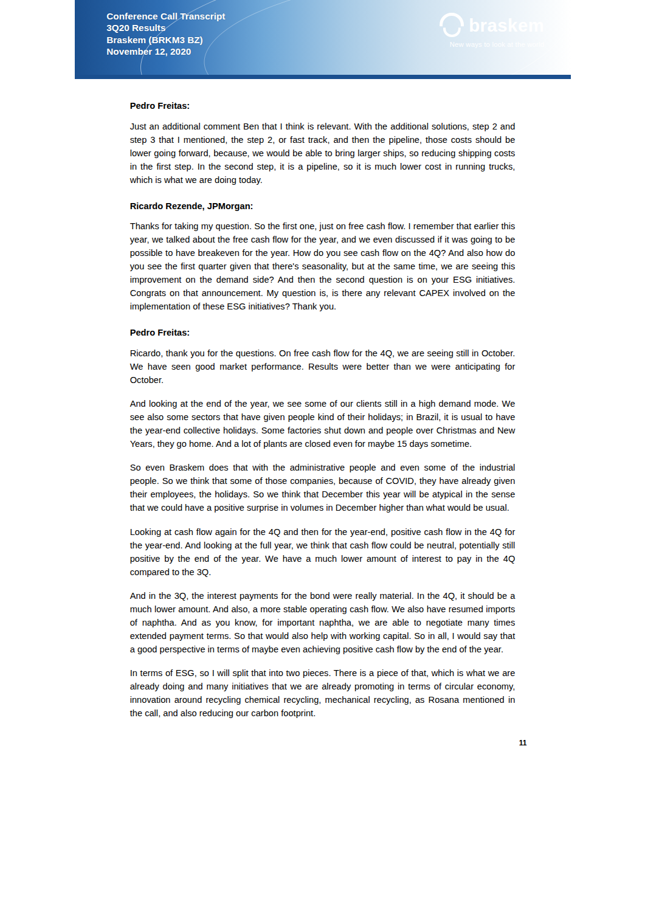Conference Call Transcript
3Q20 Results
Braskem (BRKM3 BZ)
November 12, 2020
braskem
New ways to look at the world
Pedro Freitas:
Just an additional comment Ben that I think is relevant. With the additional solutions, step 2 and step 3 that I mentioned, the step 2, or fast track, and then the pipeline, those costs should be lower going forward, because, we would be able to bring larger ships, so reducing shipping costs in the first step. In the second step, it is a pipeline, so it is much lower cost in running trucks, which is what we are doing today.
Ricardo Rezende, JPMorgan:
Thanks for taking my question. So the first one, just on free cash flow. I remember that earlier this year, we talked about the free cash flow for the year, and we even discussed if it was going to be possible to have breakeven for the year. How do you see cash flow on the 4Q? And also how do you see the first quarter given that there's seasonality, but at the same time, we are seeing this improvement on the demand side? And then the second question is on your ESG initiatives. Congrats on that announcement. My question is, is there any relevant CAPEX involved on the implementation of these ESG initiatives? Thank you.
Pedro Freitas:
Ricardo, thank you for the questions. On free cash flow for the 4Q, we are seeing still in October. We have seen good market performance. Results were better than we were anticipating for October.
And looking at the end of the year, we see some of our clients still in a high demand mode. We see also some sectors that have given people kind of their holidays; in Brazil, it is usual to have the year-end collective holidays. Some factories shut down and people over Christmas and New Years, they go home. And a lot of plants are closed even for maybe 15 days sometime.
So even Braskem does that with the administrative people and even some of the industrial people. So we think that some of those companies, because of COVID, they have already given their employees, the holidays. So we think that December this year will be atypical in the sense that we could have a positive surprise in volumes in December higher than what would be usual.
Looking at cash flow again for the 4Q and then for the year-end, positive cash flow in the 4Q for the year-end. And looking at the full year, we think that cash flow could be neutral, potentially still positive by the end of the year. We have a much lower amount of interest to pay in the 4Q compared to the 3Q.
And in the 3Q, the interest payments for the bond were really material. In the 4Q, it should be a much lower amount. And also, a more stable operating cash flow. We also have resumed imports of naphtha. And as you know, for important naphtha, we are able to negotiate many times extended payment terms. So that would also help with working capital. So in all, I would say that a good perspective in terms of maybe even achieving positive cash flow by the end of the year.
In terms of ESG, so I will split that into two pieces. There is a piece of that, which is what we are already doing and many initiatives that we are already promoting in terms of circular economy, innovation around recycling chemical recycling, mechanical recycling, as Rosana mentioned in the call, and also reducing our carbon footprint.
11